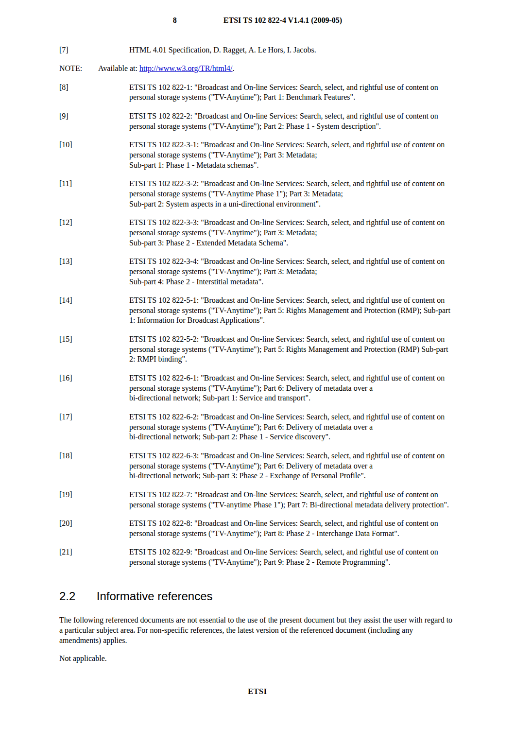8 ETSI TS 102 822-4 V1.4.1 (2009-05)
[7]
HTML 4.01 Specification, D. Ragget, A. Le Hors, I. Jacobs.
NOTE: Available at: http://www.w3.org/TR/html4/.
[8]
ETSI TS 102 822-1: "Broadcast and On-line Services: Search, select, and rightful use of content on personal storage systems ("TV-Anytime"); Part 1: Benchmark Features".
[9]
ETSI TS 102 822-2: "Broadcast and On-line Services: Search, select, and rightful use of content on personal storage systems ("TV-Anytime"); Part 2: Phase 1 - System description".
[10]
ETSI TS 102 822-3-1: "Broadcast and On-line Services: Search, select, and rightful use of content on personal storage systems ("TV-Anytime"); Part 3: Metadata;
Sub-part 1: Phase 1 - Metadata schemas".
[11]
ETSI TS 102 822-3-2: "Broadcast and On-line Services: Search, select, and rightful use of content on personal storage systems ("TV-Anytime Phase 1"); Part 3: Metadata;
Sub-part 2: System aspects in a uni-directional environment".
[12]
ETSI TS 102 822-3-3: "Broadcast and On-line Services: Search, select, and rightful use of content on personal storage systems ("TV-Anytime"); Part 3: Metadata;
Sub-part 3: Phase 2 - Extended Metadata Schema".
[13]
ETSI TS 102 822-3-4: "Broadcast and On-line Services: Search, select, and rightful use of content on personal storage systems ("TV-Anytime"); Part 3: Metadata;
Sub-part 4: Phase 2 - Interstitial metadata".
[14]
ETSI TS 102 822-5-1: "Broadcast and On-line Services: Search, select, and rightful use of content on personal storage systems ("TV-Anytime"); Part 5: Rights Management and Protection (RMP); Sub-part 1: Information for Broadcast Applications".
[15]
ETSI TS 102 822-5-2: "Broadcast and On-line Services: Search, select, and rightful use of content on personal storage systems ("TV-Anytime"); Part 5: Rights Management and Protection (RMP) Sub-part 2: RMPI binding".
[16]
ETSI TS 102 822-6-1: "Broadcast and On-line Services: Search, select, and rightful use of content on personal storage systems ("TV-Anytime"); Part 6: Delivery of metadata over a
bi-directional network; Sub-part 1: Service and transport".
[17]
ETSI TS 102 822-6-2: "Broadcast and On-line Services: Search, select, and rightful use of content on personal storage systems ("TV-Anytime"); Part 6: Delivery of metadata over a
bi-directional network; Sub-part 2: Phase 1 - Service discovery".
[18]
ETSI TS 102 822-6-3: "Broadcast and On-line Services: Search, select, and rightful use of content on personal storage systems ("TV-Anytime"); Part 6: Delivery of metadata over a
bi-directional network; Sub-part 3: Phase 2 - Exchange of Personal Profile".
[19]
ETSI TS 102 822-7: "Broadcast and On-line Services: Search, select, and rightful use of content on personal storage systems ("TV-anytime Phase 1"); Part 7: Bi-directional metadata delivery protection".
[20]
ETSI TS 102 822-8: "Broadcast and On-line Services: Search, select, and rightful use of content on personal storage systems ("TV-Anytime"); Part 8: Phase 2 - Interchange Data Format".
[21]
ETSI TS 102 822-9: "Broadcast and On-line Services: Search, select, and rightful use of content on personal storage systems ("TV-Anytime"); Part 9: Phase 2 - Remote Programming".
2.2 Informative references
The following referenced documents are not essential to the use of the present document but they assist the user with regard to a particular subject area. For non-specific references, the latest version of the referenced document (including any amendments) applies.
Not applicable.
ETSI